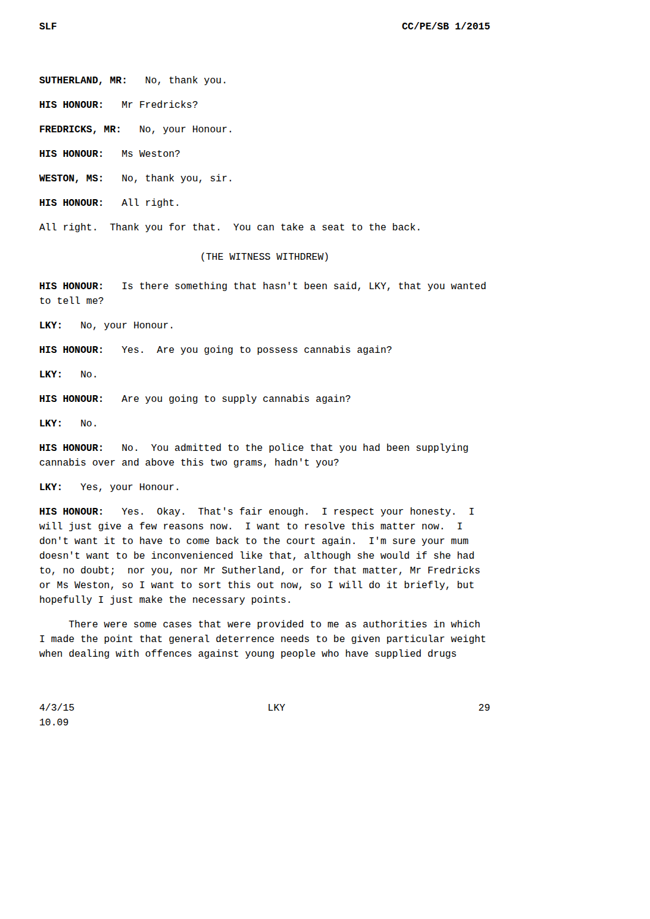SLF CC/PE/SB 1/2015
SUTHERLAND, MR: No, thank you.
HIS HONOUR: Mr Fredricks?
FREDRICKS, MR: No, your Honour.
HIS HONOUR: Ms Weston?
WESTON, MS: No, thank you, sir.
HIS HONOUR: All right.
All right. Thank you for that. You can take a seat to the back.
(THE WITNESS WITHDREW)
HIS HONOUR: Is there something that hasn't been said, LKY, that you wanted to tell me?
LKY: No, your Honour.
HIS HONOUR: Yes. Are you going to possess cannabis again?
LKY: No.
HIS HONOUR: Are you going to supply cannabis again?
LKY: No.
HIS HONOUR: No. You admitted to the police that you had been supplying cannabis over and above this two grams, hadn't you?
LKY: Yes, your Honour.
HIS HONOUR: Yes. Okay. That's fair enough. I respect your honesty. I will just give a few reasons now. I want to resolve this matter now. I don't want it to have to come back to the court again. I'm sure your mum doesn't want to be inconvenienced like that, although she would if she had to, no doubt; nor you, nor Mr Sutherland, or for that matter, Mr Fredricks or Ms Weston, so I want to sort this out now, so I will do it briefly, but hopefully I just make the necessary points.
There were some cases that were provided to me as authorities in which I made the point that general deterrence needs to be given particular weight when dealing with offences against young people who have supplied drugs
4/3/15
10.09
LKY
29